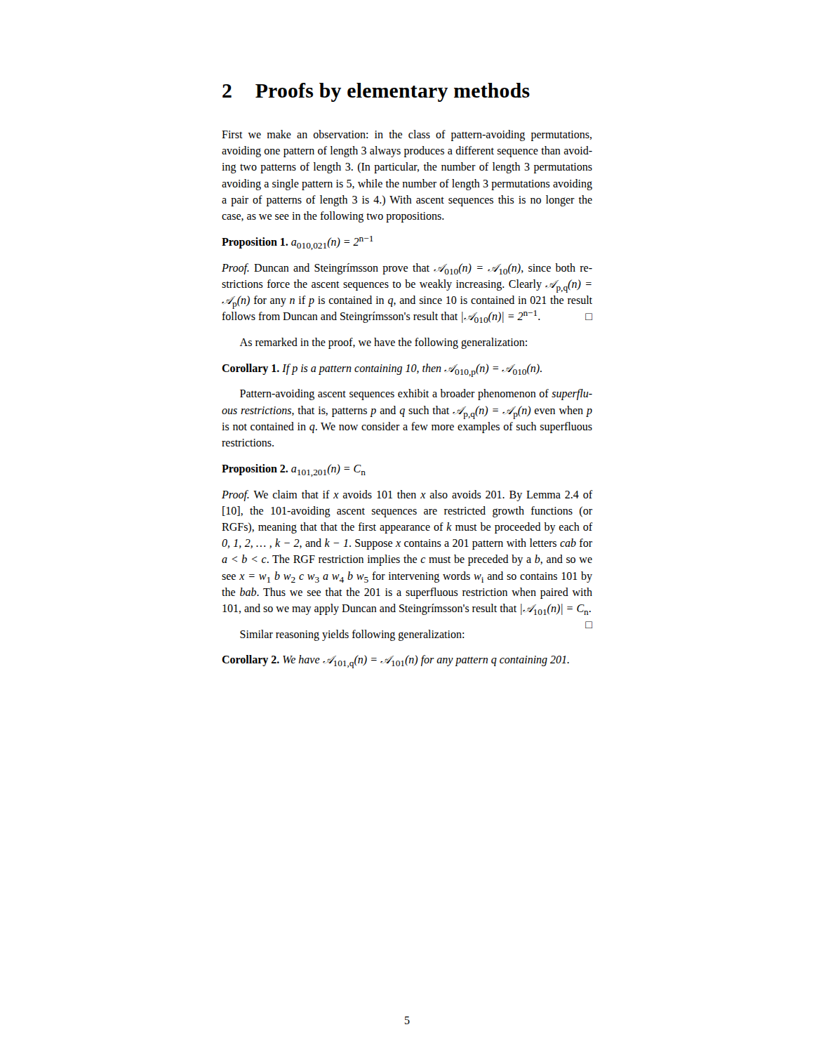2 Proofs by elementary methods
First we make an observation: in the class of pattern-avoiding permutations, avoiding one pattern of length 3 always produces a different sequence than avoiding two patterns of length 3. (In particular, the number of length 3 permutations avoiding a single pattern is 5, while the number of length 3 permutations avoiding a pair of patterns of length 3 is 4.) With ascent sequences this is no longer the case, as we see in the following two propositions.
Proposition 1. a010,021(n) = 2n−1
Proof. Duncan and Steingrímsson prove that 𝒜010(n) = 𝒜10(n), since both restrictions force the ascent sequences to be weakly increasing. Clearly 𝒜p,q(n) = 𝒜p(n) for any n if p is contained in q, and since 10 is contained in 021 the result follows from Duncan and Steingrímsson's result that |𝒜010(n)| = 2n−1. □
As remarked in the proof, we have the following generalization:
Corollary 1. If p is a pattern containing 10, then 𝒜010,p(n) = 𝒜010(n).
Pattern-avoiding ascent sequences exhibit a broader phenomenon of superfluous restrictions, that is, patterns p and q such that 𝒜p,q(n) = 𝒜p(n) even when p is not contained in q. We now consider a few more examples of such superfluous restrictions.
Proposition 2. a101,201(n) = Cn
Proof. We claim that if x avoids 101 then x also avoids 201. By Lemma 2.4 of [10], the 101-avoiding ascent sequences are restricted growth functions (or RGFs), meaning that that the first appearance of k must be proceeded by each of 0, 1, 2, … , k − 2, and k − 1. Suppose x contains a 201 pattern with letters cab for a < b < c. The RGF restriction implies the c must be preceded by a b, and so we see x = w1 b w2 c w3 a w4 b w5 for intervening words wi and so contains 101 by the bab. Thus we see that the 201 is a superfluous restriction when paired with 101, and so we may apply Duncan and Steingrímsson's result that |𝒜101(n)| = Cn. □
Similar reasoning yields following generalization:
Corollary 2. We have 𝒜101,q(n) = 𝒜101(n) for any pattern q containing 201.
5